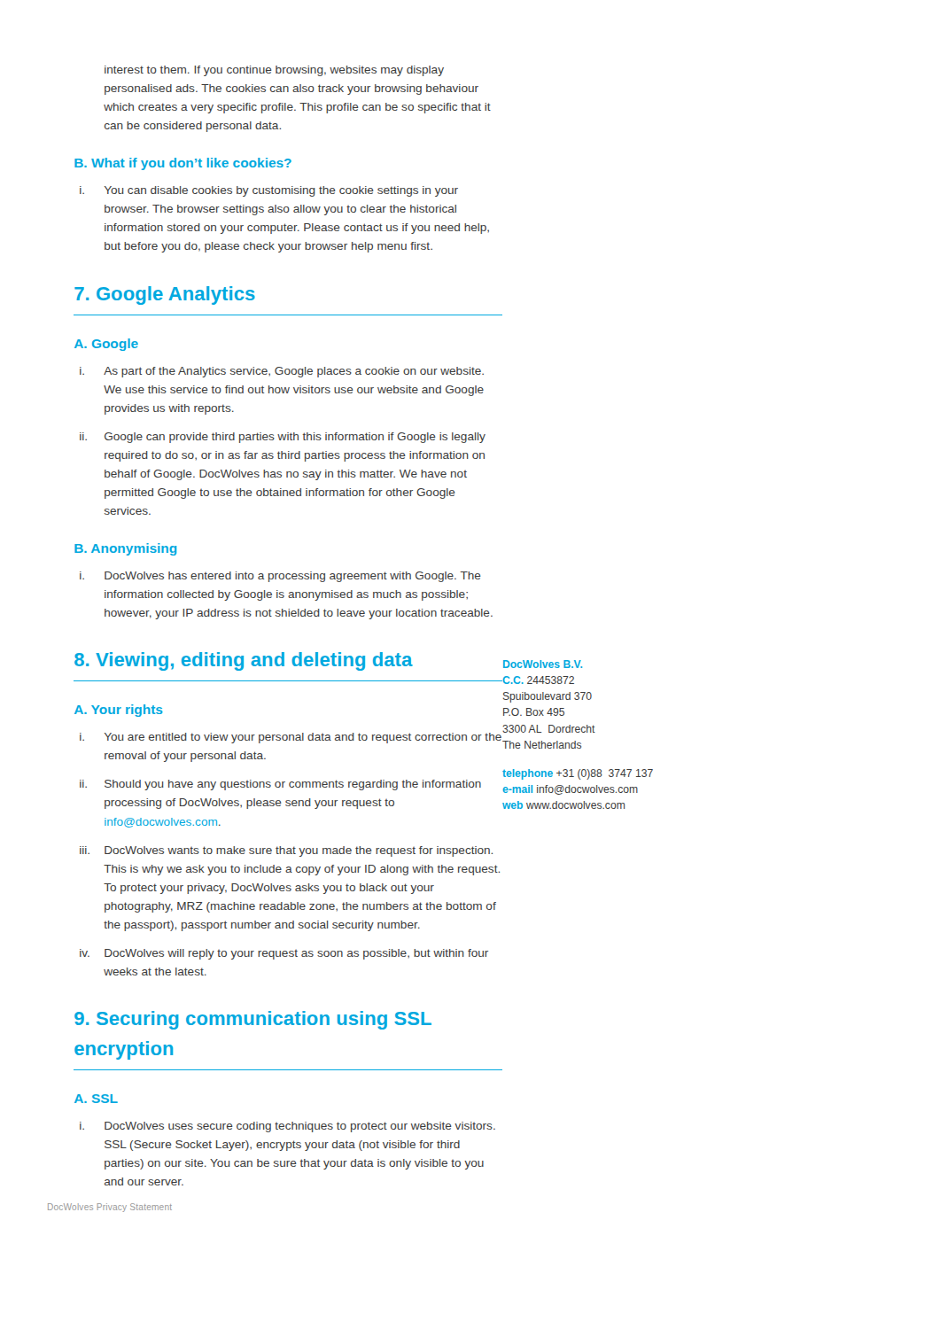interest to them. If you continue browsing, websites may display personalised ads. The cookies can also track your browsing behaviour which creates a very specific profile. This profile can be so specific that it can be considered personal data.
B. What if you don’t like cookies?
i. You can disable cookies by customising the cookie settings in your browser. The browser settings also allow you to clear the historical information stored on your computer. Please contact us if you need help, but before you do, please check your browser help menu first.
7. Google Analytics
A. Google
i. As part of the Analytics service, Google places a cookie on our website. We use this service to find out how visitors use our website and Google provides us with reports.
ii. Google can provide third parties with this information if Google is legally required to do so, or in as far as third parties process the information on behalf of Google. DocWolves has no say in this matter. We have not permitted Google to use the obtained information for other Google services.
B. Anonymising
i. DocWolves has entered into a processing agreement with Google. The information collected by Google is anonymised as much as possible; however, your IP address is not shielded to leave your location traceable.
8. Viewing, editing and deleting data
A. Your rights
i. You are entitled to view your personal data and to request correction or the removal of your personal data.
ii. Should you have any questions or comments regarding the information processing of DocWolves, please send your request to info@docwolves.com.
iii. DocWolves wants to make sure that you made the request for inspection. This is why we ask you to include a copy of your ID along with the request. To protect your privacy, DocWolves asks you to black out your photography, MRZ (machine readable zone, the numbers at the bottom of the passport), passport number and social security number.
iv. DocWolves will reply to your request as soon as possible, but within four weeks at the latest.
9. Securing communication using SSL encryption
A. SSL
i. DocWolves uses secure coding techniques to protect our website visitors. SSL (Secure Socket Layer), encrypts your data (not visible for third parties) on our site. You can be sure that your data is only visible to you and our server.
DocWolves B.V.
C.C. 24453872
Spuiboulevard 370
P.O. Box 495
3300 AL Dordrecht
The Netherlands
telephone +31 (0)88 3747 137
e-mail info@docwolves.com
web www.docwolves.com
DocWolves Privacy Statement